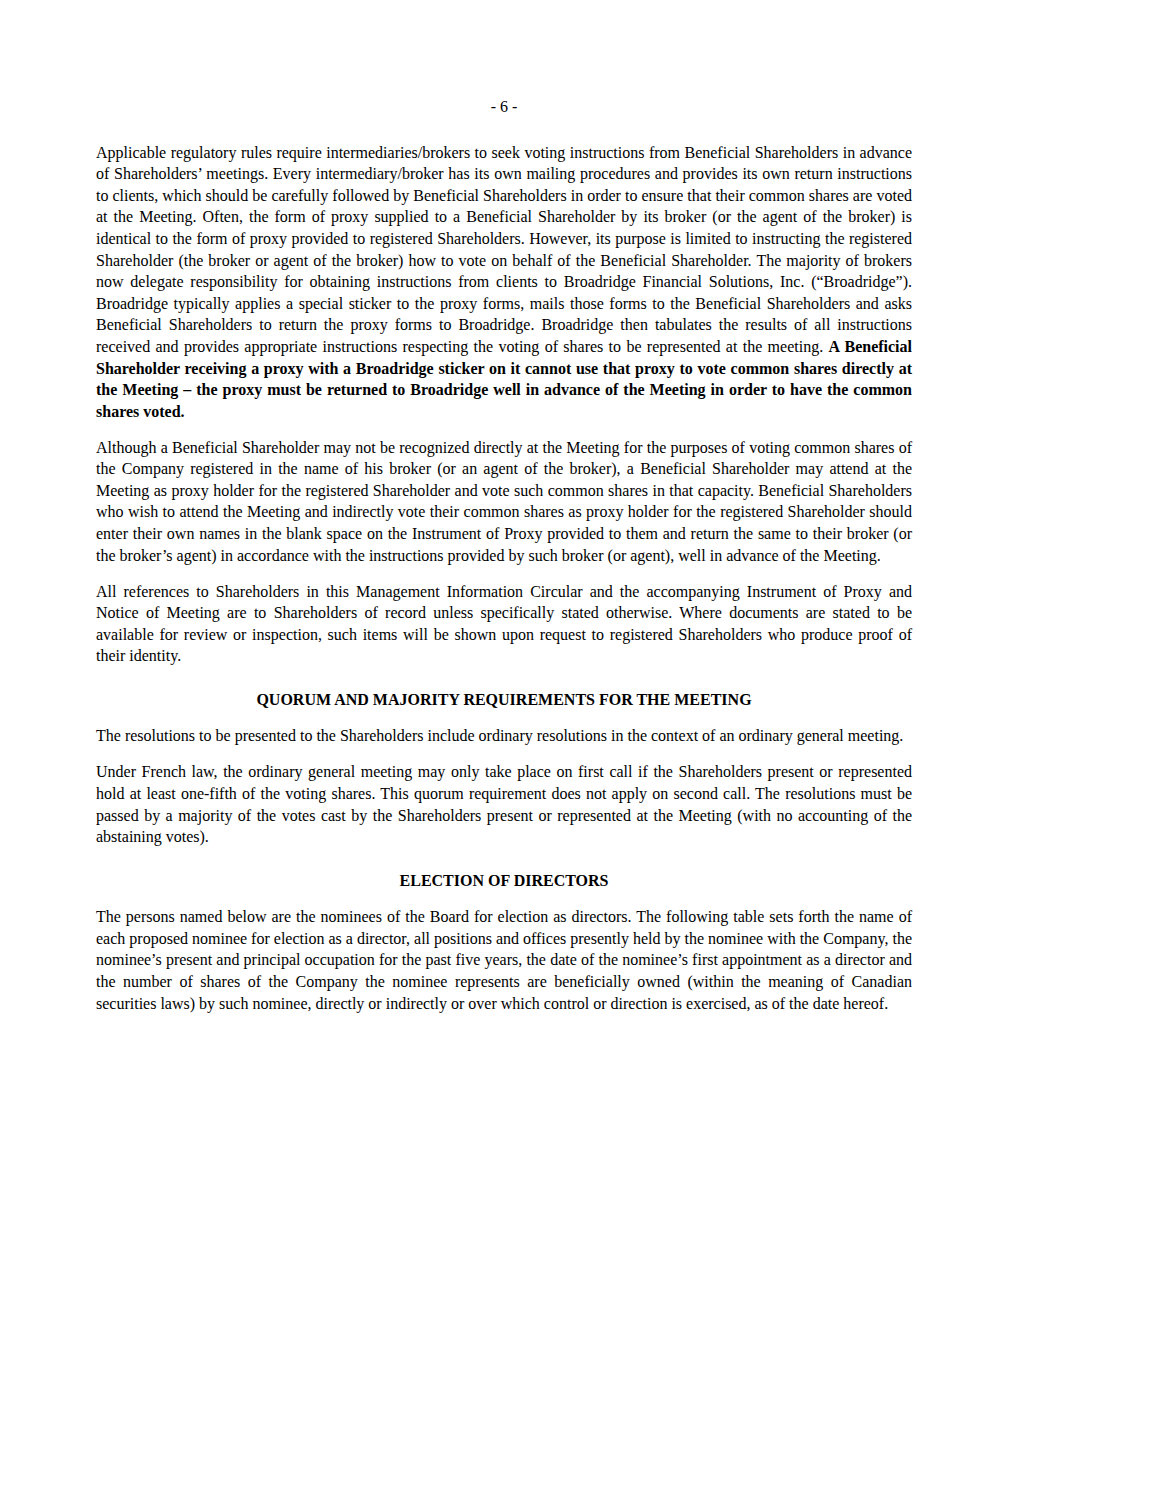- 6 -
Applicable regulatory rules require intermediaries/brokers to seek voting instructions from Beneficial Shareholders in advance of Shareholders’ meetings. Every intermediary/broker has its own mailing procedures and provides its own return instructions to clients, which should be carefully followed by Beneficial Shareholders in order to ensure that their common shares are voted at the Meeting. Often, the form of proxy supplied to a Beneficial Shareholder by its broker (or the agent of the broker) is identical to the form of proxy provided to registered Shareholders. However, its purpose is limited to instructing the registered Shareholder (the broker or agent of the broker) how to vote on behalf of the Beneficial Shareholder. The majority of brokers now delegate responsibility for obtaining instructions from clients to Broadridge Financial Solutions, Inc. (“Broadridge”). Broadridge typically applies a special sticker to the proxy forms, mails those forms to the Beneficial Shareholders and asks Beneficial Shareholders to return the proxy forms to Broadridge. Broadridge then tabulates the results of all instructions received and provides appropriate instructions respecting the voting of shares to be represented at the meeting. A Beneficial Shareholder receiving a proxy with a Broadridge sticker on it cannot use that proxy to vote common shares directly at the Meeting – the proxy must be returned to Broadridge well in advance of the Meeting in order to have the common shares voted.
Although a Beneficial Shareholder may not be recognized directly at the Meeting for the purposes of voting common shares of the Company registered in the name of his broker (or an agent of the broker), a Beneficial Shareholder may attend at the Meeting as proxy holder for the registered Shareholder and vote such common shares in that capacity. Beneficial Shareholders who wish to attend the Meeting and indirectly vote their common shares as proxy holder for the registered Shareholder should enter their own names in the blank space on the Instrument of Proxy provided to them and return the same to their broker (or the broker’s agent) in accordance with the instructions provided by such broker (or agent), well in advance of the Meeting.
All references to Shareholders in this Management Information Circular and the accompanying Instrument of Proxy and Notice of Meeting are to Shareholders of record unless specifically stated otherwise. Where documents are stated to be available for review or inspection, such items will be shown upon request to registered Shareholders who produce proof of their identity.
Quorum and Majority Requirements for the Meeting
The resolutions to be presented to the Shareholders include ordinary resolutions in the context of an ordinary general meeting.
Under French law, the ordinary general meeting may only take place on first call if the Shareholders present or represented hold at least one-fifth of the voting shares. This quorum requirement does not apply on second call. The resolutions must be passed by a majority of the votes cast by the Shareholders present or represented at the Meeting (with no accounting of the abstaining votes).
Election of Directors
The persons named below are the nominees of the Board for election as directors. The following table sets forth the name of each proposed nominee for election as a director, all positions and offices presently held by the nominee with the Company, the nominee’s present and principal occupation for the past five years, the date of the nominee’s first appointment as a director and the number of shares of the Company the nominee represents are beneficially owned (within the meaning of Canadian securities laws) by such nominee, directly or indirectly or over which control or direction is exercised, as of the date hereof.